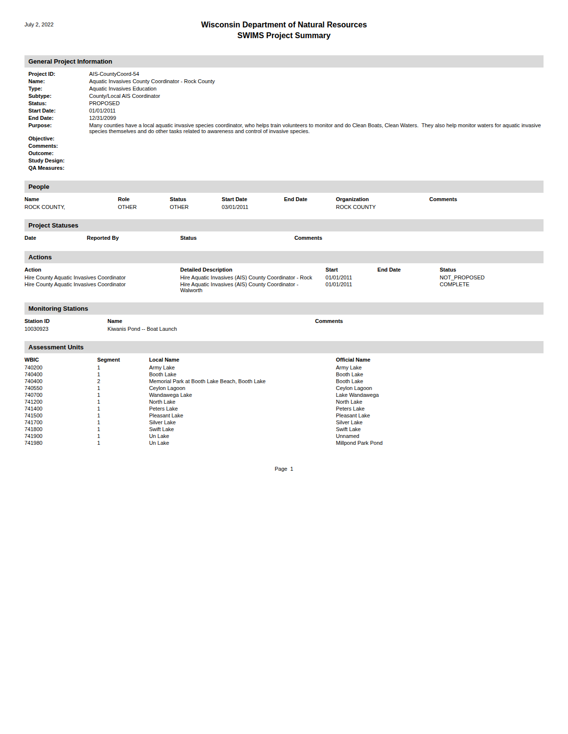July 2, 2022
Wisconsin Department of Natural Resources
SWIMS Project Summary
General Project Information
| Project ID: | AIS-CountyCoord-54 |
| Name: | Aquatic Invasives County Coordinator - Rock County |
| Type: | Aquatic Invasives Education |
| Subtype: | County/Local AIS Coordinator |
| Status: | PROPOSED |
| Start Date: | 01/01/2011 |
| End Date: | 12/31/2099 |
| Purpose: | Many counties have a local aquatic invasive species coordinator, who helps train volunteers to monitor and do Clean Boats, Clean Waters. They also help monitor waters for aquatic invasive species themselves and do other tasks related to awareness and control of invasive species. |
| Objective: | |
| Comments: | |
| Outcome: | |
| Study Design: | |
| QA Measures: | |
People
| Name | Role | Status | Start Date | End Date | Organization | Comments |
| --- | --- | --- | --- | --- | --- | --- |
| ROCK COUNTY, | OTHER | OTHER | 03/01/2011 | | ROCK COUNTY | |
Project Statuses
| Date | Reported By | Status | Comments |
| --- | --- | --- | --- |
Actions
| Action | Detailed Description | Start | End Date | Status |
| --- | --- | --- | --- | --- |
| Hire County Aquatic Invasives Coordinator | Hire Aquatic Invasives (AIS) County Coordinator - Rock | 01/01/2011 | | NOT_PROPOSED |
| Hire County Aquatic Invasives Coordinator | Hire Aquatic Invasives (AIS) County Coordinator - Walworth | 01/01/2011 | | COMPLETE |
Monitoring Stations
| Station ID | Name | Comments |
| --- | --- | --- |
| 10030923 | Kiwanis Pond -- Boat Launch | |
Assessment Units
| WBIC | Segment | Local Name | Official Name |
| --- | --- | --- | --- |
| 740200 | 1 | Army Lake | Army Lake |
| 740400 | 1 | Booth Lake | Booth Lake |
| 740400 | 2 | Memorial Park at Booth Lake Beach, Booth Lake | Booth Lake |
| 740550 | 1 | Ceylon Lagoon | Ceylon Lagoon |
| 740700 | 1 | Wandawega Lake | Lake Wandawega |
| 741200 | 1 | North Lake | North Lake |
| 741400 | 1 | Peters Lake | Peters Lake |
| 741500 | 1 | Pleasant Lake | Pleasant Lake |
| 741700 | 1 | Silver Lake | Silver Lake |
| 741800 | 1 | Swift Lake | Swift Lake |
| 741900 | 1 | Un Lake | Unnamed |
| 741980 | 1 | Un Lake | Millpond Park Pond |
Page 1